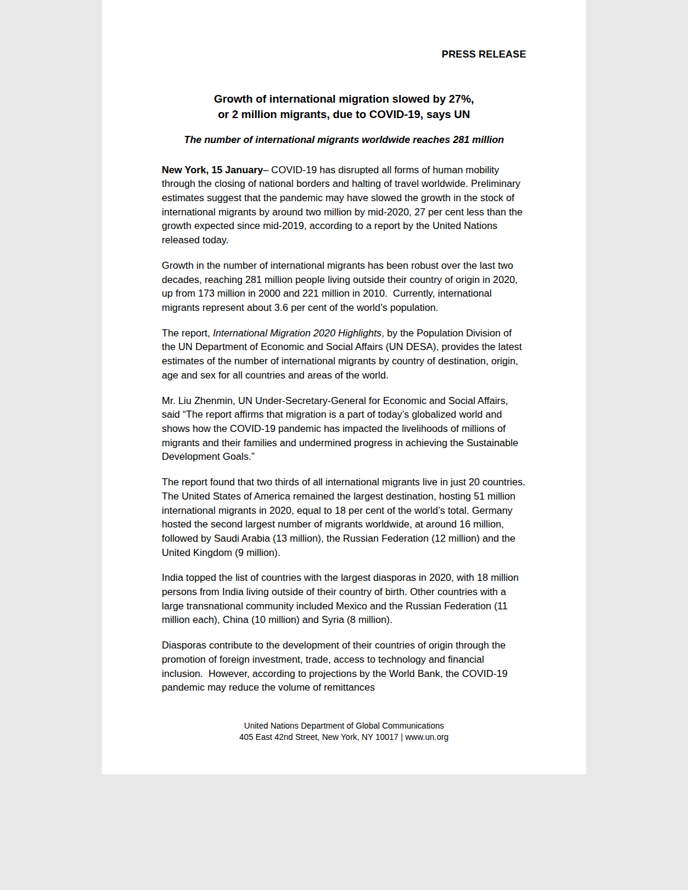PRESS RELEASE
Growth of international migration slowed by 27%,
or 2 million migrants, due to COVID-19, says UN
The number of international migrants worldwide reaches 281 million
New York, 15 January– COVID-19 has disrupted all forms of human mobility through the closing of national borders and halting of travel worldwide. Preliminary estimates suggest that the pandemic may have slowed the growth in the stock of international migrants by around two million by mid-2020, 27 per cent less than the growth expected since mid-2019, according to a report by the United Nations released today.
Growth in the number of international migrants has been robust over the last two decades, reaching 281 million people living outside their country of origin in 2020, up from 173 million in 2000 and 221 million in 2010. Currently, international migrants represent about 3.6 per cent of the world’s population.
The report, International Migration 2020 Highlights, by the Population Division of the UN Department of Economic and Social Affairs (UN DESA), provides the latest estimates of the number of international migrants by country of destination, origin, age and sex for all countries and areas of the world.
Mr. Liu Zhenmin, UN Under-Secretary-General for Economic and Social Affairs, said “The report affirms that migration is a part of today’s globalized world and shows how the COVID-19 pandemic has impacted the livelihoods of millions of migrants and their families and undermined progress in achieving the Sustainable Development Goals.”
The report found that two thirds of all international migrants live in just 20 countries. The United States of America remained the largest destination, hosting 51 million international migrants in 2020, equal to 18 per cent of the world’s total. Germany hosted the second largest number of migrants worldwide, at around 16 million, followed by Saudi Arabia (13 million), the Russian Federation (12 million) and the United Kingdom (9 million).
India topped the list of countries with the largest diasporas in 2020, with 18 million persons from India living outside of their country of birth. Other countries with a large transnational community included Mexico and the Russian Federation (11 million each), China (10 million) and Syria (8 million).
Diasporas contribute to the development of their countries of origin through the promotion of foreign investment, trade, access to technology and financial inclusion. However, according to projections by the World Bank, the COVID-19 pandemic may reduce the volume of remittances
United Nations Department of Global Communications
405 East 42nd Street, New York, NY 10017 | www.un.org